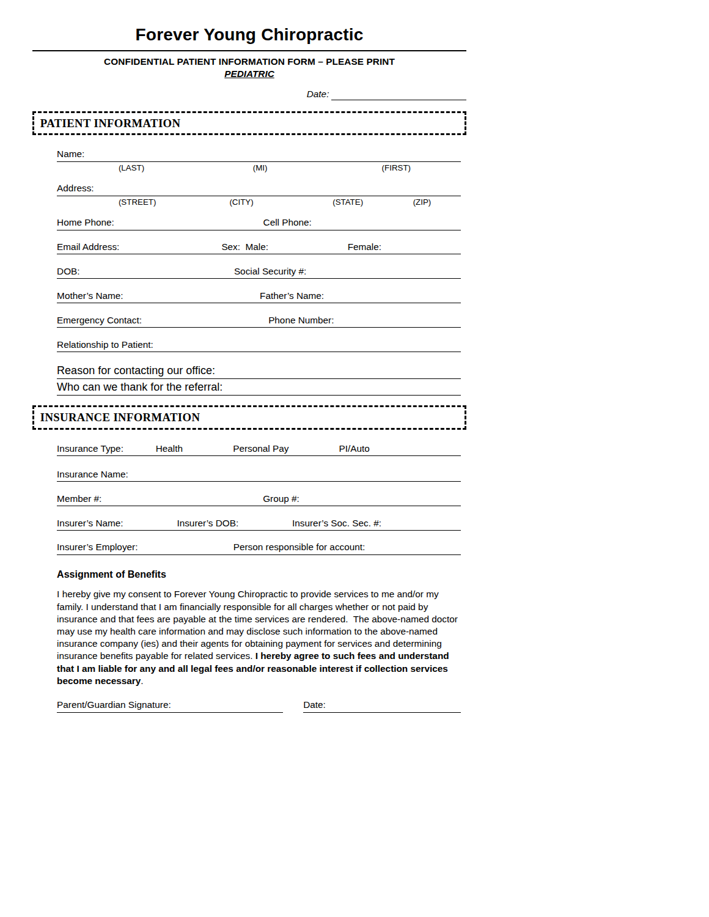Forever Young Chiropractic
CONFIDENTIAL PATIENT INFORMATION FORM – PLEASE PRINT
PEDIATRIC
Date:
PATIENT INFORMATION
Name:
(LAST) (MI) (FIRST)
Address:
(STREET) (CITY) (STATE) (ZIP)
Home Phone: Cell Phone:
Email Address: Sex: Male: Female:
DOB: Social Security #:
Mother’s Name: Father’s Name:
Emergency Contact: Phone Number:
Relationship to Patient:
Reason for contacting our office:
Who can we thank for the referral:
INSURANCE INFORMATION
Insurance Type: Health Personal Pay PI/Auto
Insurance Name:
Member #: Group #:
Insurer’s Name: Insurer’s DOB: Insurer’s Soc. Sec. #:
Insurer’s Employer: Person responsible for account:
Assignment of Benefits
I hereby give my consent to Forever Young Chiropractic to provide services to me and/or my family. I understand that I am financially responsible for all charges whether or not paid by insurance and that fees are payable at the time services are rendered. The above-named doctor may use my health care information and may disclose such information to the above-named insurance company (ies) and their agents for obtaining payment for services and determining insurance benefits payable for related services. I hereby agree to such fees and understand that I am liable for any and all legal fees and/or reasonable interest if collection services become necessary.
Parent/Guardian Signature: Date: